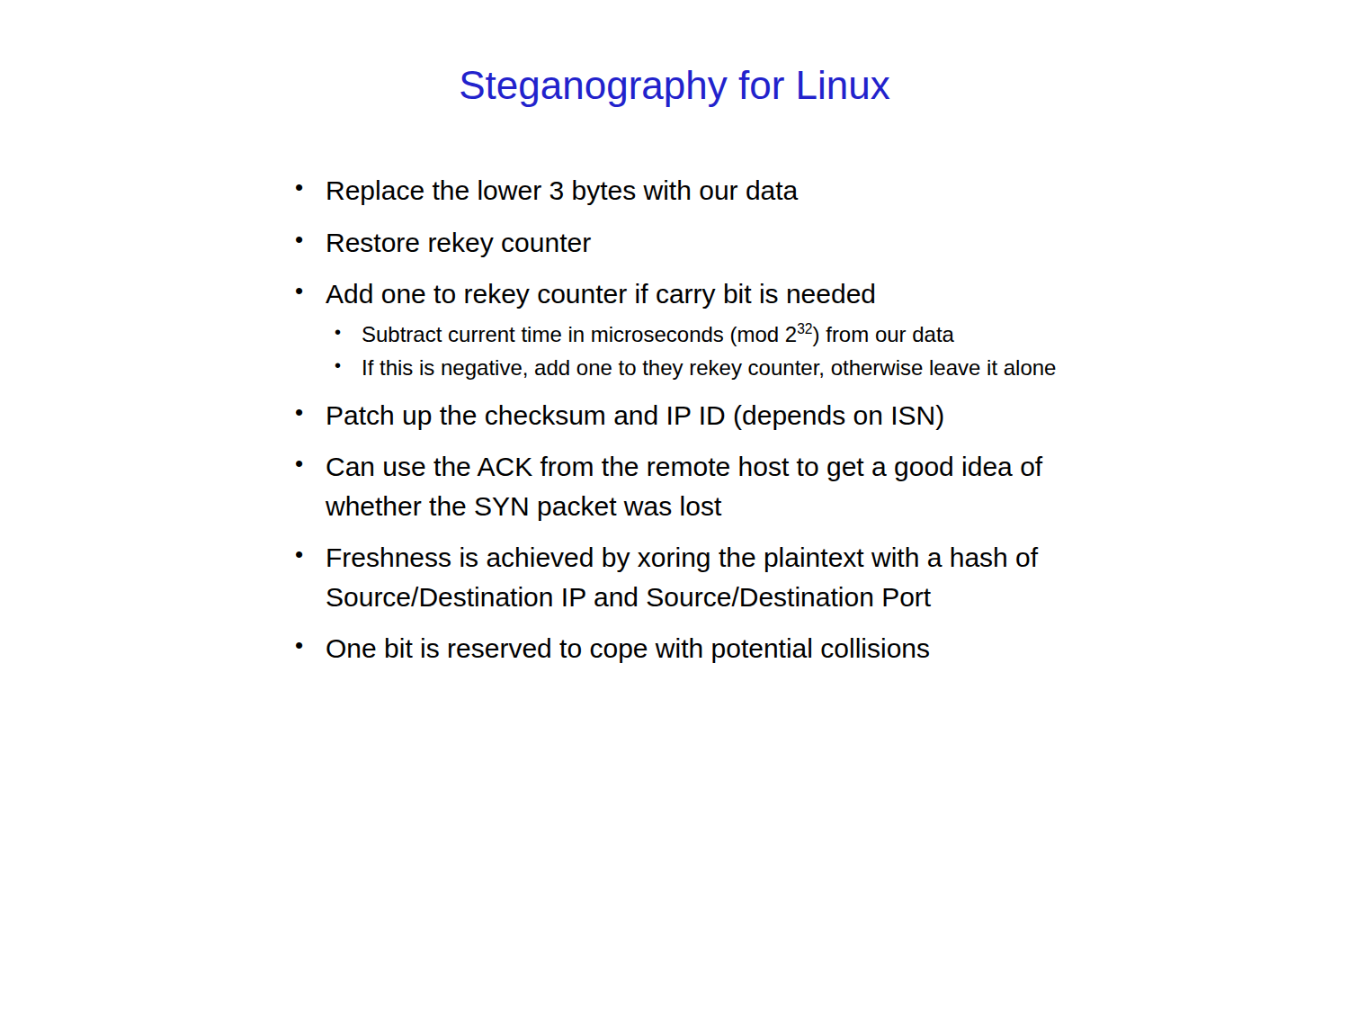Steganography for Linux
Replace the lower 3 bytes with our data
Restore rekey counter
Add one to rekey counter if carry bit is needed
Subtract current time in microseconds (mod 232) from our data
If this is negative, add one to they rekey counter, otherwise leave it alone
Patch up the checksum and IP ID (depends on ISN)
Can use the ACK from the remote host to get a good idea of whether the SYN packet was lost
Freshness is achieved by xoring the plaintext with a hash of Source/Destination IP and Source/Destination Port
One bit is reserved to cope with potential collisions